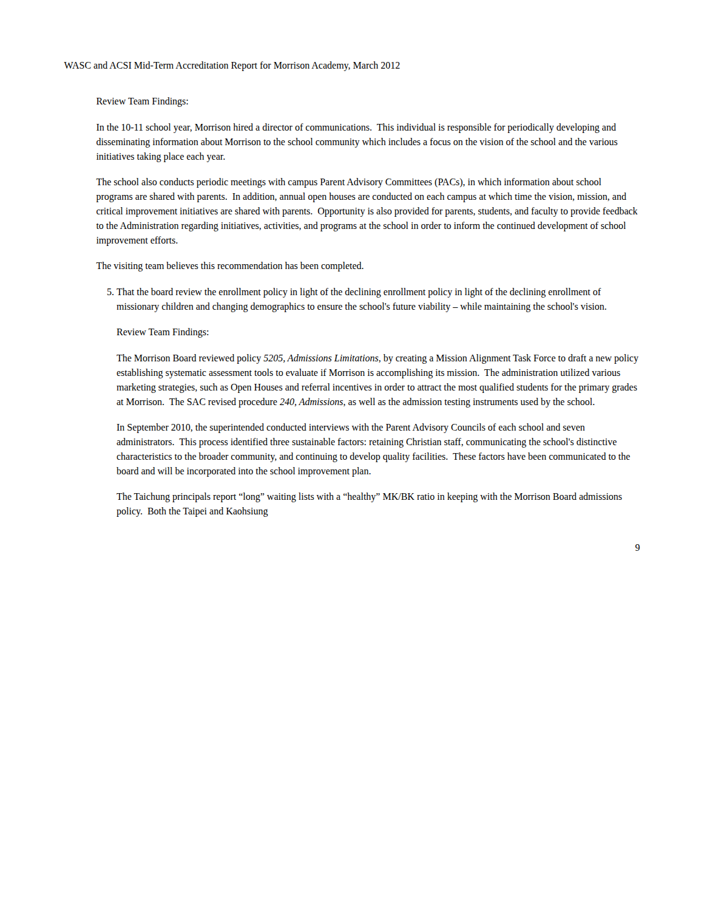WASC and ACSI Mid-Term Accreditation Report for Morrison Academy, March 2012
Review Team Findings:
In the 10-11 school year, Morrison hired a director of communications. This individual is responsible for periodically developing and disseminating information about Morrison to the school community which includes a focus on the vision of the school and the various initiatives taking place each year.
The school also conducts periodic meetings with campus Parent Advisory Committees (PACs), in which information about school programs are shared with parents. In addition, annual open houses are conducted on each campus at which time the vision, mission, and critical improvement initiatives are shared with parents. Opportunity is also provided for parents, students, and faculty to provide feedback to the Administration regarding initiatives, activities, and programs at the school in order to inform the continued development of school improvement efforts.
The visiting team believes this recommendation has been completed.
That the board review the enrollment policy in light of the declining enrollment policy in light of the declining enrollment of missionary children and changing demographics to ensure the school's future viability – while maintaining the school's vision.
Review Team Findings:
The Morrison Board reviewed policy 5205, Admissions Limitations, by creating a Mission Alignment Task Force to draft a new policy establishing systematic assessment tools to evaluate if Morrison is accomplishing its mission. The administration utilized various marketing strategies, such as Open Houses and referral incentives in order to attract the most qualified students for the primary grades at Morrison. The SAC revised procedure 240, Admissions, as well as the admission testing instruments used by the school.
In September 2010, the superintended conducted interviews with the Parent Advisory Councils of each school and seven administrators. This process identified three sustainable factors: retaining Christian staff, communicating the school's distinctive characteristics to the broader community, and continuing to develop quality facilities. These factors have been communicated to the board and will be incorporated into the school improvement plan.
The Taichung principals report “long” waiting lists with a “healthy” MK/BK ratio in keeping with the Morrison Board admissions policy. Both the Taipei and Kaohsiung
9